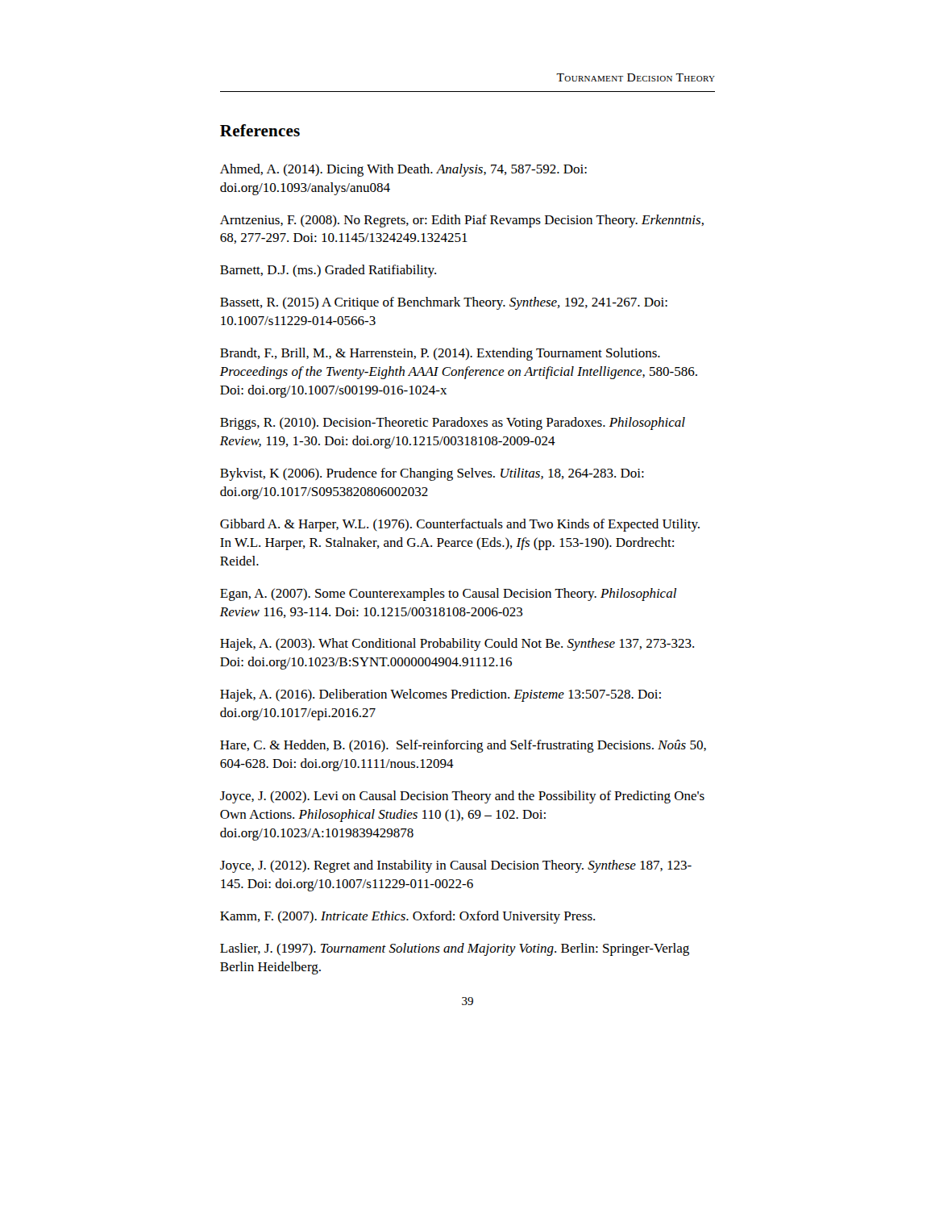Tournament Decision Theory
References
Ahmed, A. (2014). Dicing With Death. Analysis, 74, 587-592. Doi: doi.org/10.1093/analys/anu084
Arntzenius, F. (2008). No Regrets, or: Edith Piaf Revamps Decision Theory. Erkenntnis, 68, 277-297. Doi: 10.1145/1324249.1324251
Barnett, D.J. (ms.) Graded Ratifiability.
Bassett, R. (2015) A Critique of Benchmark Theory. Synthese, 192, 241-267. Doi: 10.1007/s11229-014-0566-3
Brandt, F., Brill, M., & Harrenstein, P. (2014). Extending Tournament Solutions. Proceedings of the Twenty-Eighth AAAI Conference on Artificial Intelligence, 580-586. Doi: doi.org/10.1007/s00199-016-1024-x
Briggs, R. (2010). Decision-Theoretic Paradoxes as Voting Paradoxes. Philosophical Review, 119, 1-30. Doi: doi.org/10.1215/00318108-2009-024
Bykvist, K (2006). Prudence for Changing Selves. Utilitas, 18, 264-283. Doi: doi.org/10.1017/S0953820806002032
Gibbard A. & Harper, W.L. (1976). Counterfactuals and Two Kinds of Expected Utility. In W.L. Harper, R. Stalnaker, and G.A. Pearce (Eds.), Ifs (pp. 153-190). Dordrecht: Reidel.
Egan, A. (2007). Some Counterexamples to Causal Decision Theory. Philosophical Review 116, 93-114. Doi: 10.1215/00318108-2006-023
Hajek, A. (2003). What Conditional Probability Could Not Be. Synthese 137, 273-323. Doi: doi.org/10.1023/B:SYNT.0000004904.91112.16
Hajek, A. (2016). Deliberation Welcomes Prediction. Episteme 13:507-528. Doi: doi.org/10.1017/epi.2016.27
Hare, C. & Hedden, B. (2016). Self-reinforcing and Self-frustrating Decisions. Noûs 50, 604-628. Doi: doi.org/10.1111/nous.12094
Joyce, J. (2002). Levi on Causal Decision Theory and the Possibility of Predicting One's Own Actions. Philosophical Studies 110 (1), 69 – 102. Doi: doi.org/10.1023/A:1019839429878
Joyce, J. (2012). Regret and Instability in Causal Decision Theory. Synthese 187, 123-145. Doi: doi.org/10.1007/s11229-011-0022-6
Kamm, F. (2007). Intricate Ethics. Oxford: Oxford University Press.
Laslier, J. (1997). Tournament Solutions and Majority Voting. Berlin: Springer-Verlag Berlin Heidelberg.
39